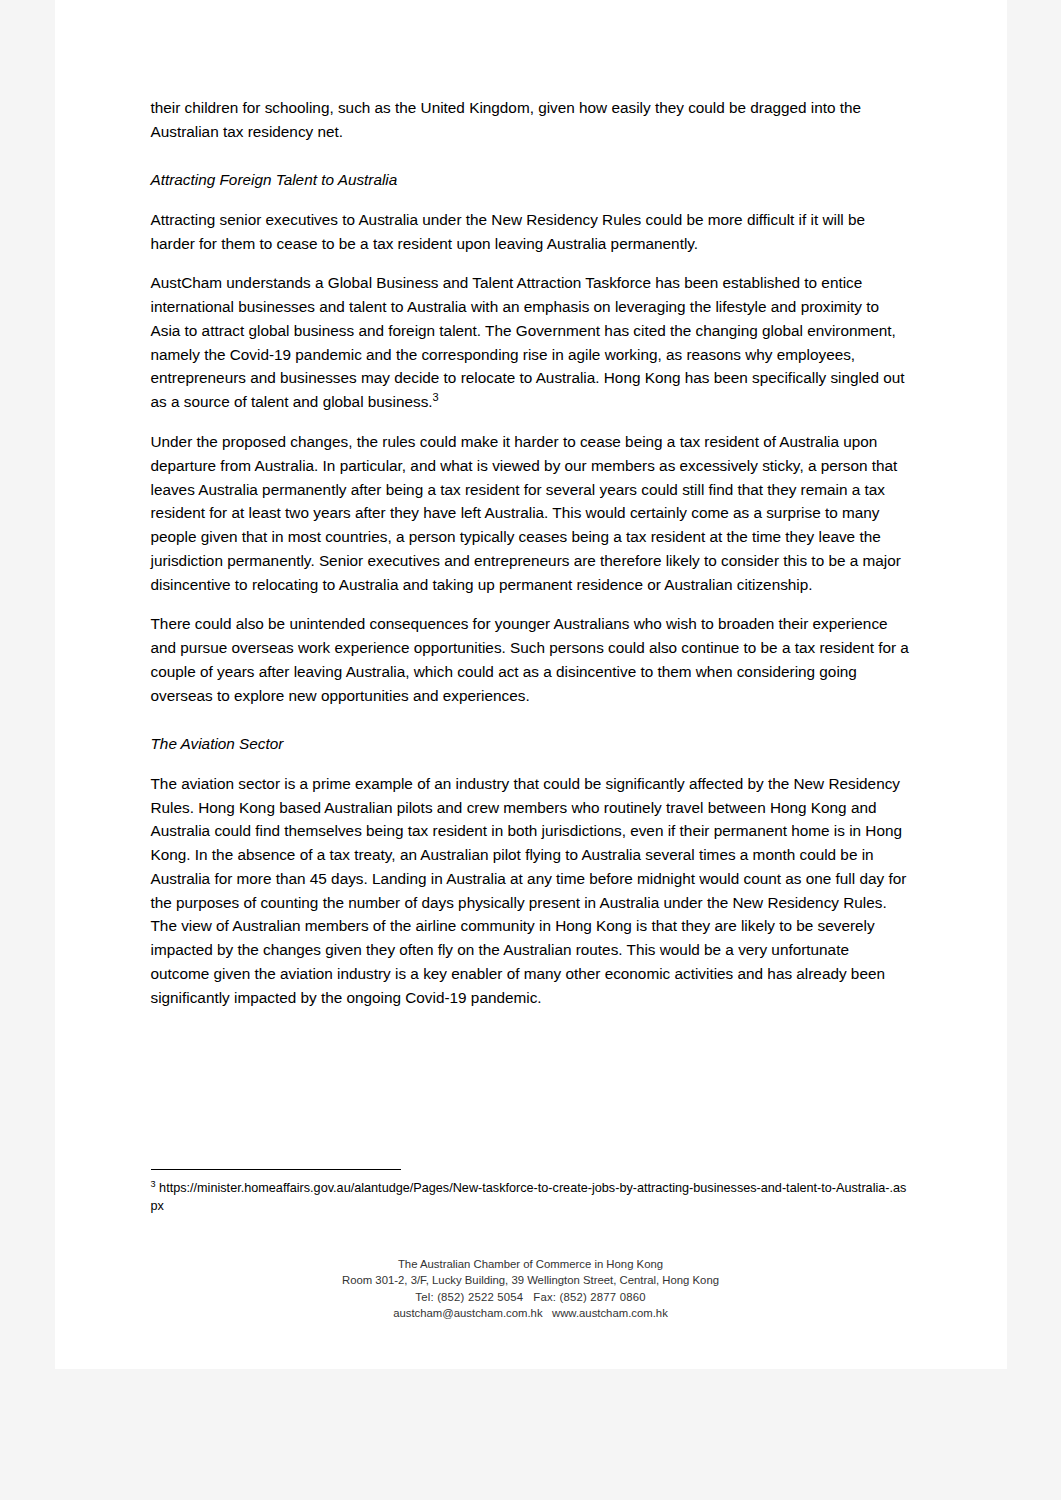their children for schooling, such as the United Kingdom, given how easily they could be dragged into the Australian tax residency net.
Attracting Foreign Talent to Australia
Attracting senior executives to Australia under the New Residency Rules could be more difficult if it will be harder for them to cease to be a tax resident upon leaving Australia permanently.
AustCham understands a Global Business and Talent Attraction Taskforce has been established to entice international businesses and talent to Australia with an emphasis on leveraging the lifestyle and proximity to Asia to attract global business and foreign talent. The Government has cited the changing global environment, namely the Covid-19 pandemic and the corresponding rise in agile working, as reasons why employees, entrepreneurs and businesses may decide to relocate to Australia. Hong Kong has been specifically singled out as a source of talent and global business.3
Under the proposed changes, the rules could make it harder to cease being a tax resident of Australia upon departure from Australia. In particular, and what is viewed by our members as excessively sticky, a person that leaves Australia permanently after being a tax resident for several years could still find that they remain a tax resident for at least two years after they have left Australia. This would certainly come as a surprise to many people given that in most countries, a person typically ceases being a tax resident at the time they leave the jurisdiction permanently. Senior executives and entrepreneurs are therefore likely to consider this to be a major disincentive to relocating to Australia and taking up permanent residence or Australian citizenship.
There could also be unintended consequences for younger Australians who wish to broaden their experience and pursue overseas work experience opportunities. Such persons could also continue to be a tax resident for a couple of years after leaving Australia, which could act as a disincentive to them when considering going overseas to explore new opportunities and experiences.
The Aviation Sector
The aviation sector is a prime example of an industry that could be significantly affected by the New Residency Rules. Hong Kong based Australian pilots and crew members who routinely travel between Hong Kong and Australia could find themselves being tax resident in both jurisdictions, even if their permanent home is in Hong Kong. In the absence of a tax treaty, an Australian pilot flying to Australia several times a month could be in Australia for more than 45 days. Landing in Australia at any time before midnight would count as one full day for the purposes of counting the number of days physically present in Australia under the New Residency Rules. The view of Australian members of the airline community in Hong Kong is that they are likely to be severely impacted by the changes given they often fly on the Australian routes. This would be a very unfortunate outcome given the aviation industry is a key enabler of many other economic activities and has already been significantly impacted by the ongoing Covid-19 pandemic.
3 https://minister.homeaffairs.gov.au/alantudge/Pages/New-taskforce-to-create-jobs-by-attracting-businesses-and-talent-to-Australia-.aspx
The Australian Chamber of Commerce in Hong Kong
Room 301-2, 3/F, Lucky Building, 39 Wellington Street, Central, Hong Kong
Tel: (852) 2522 5054 Fax: (852) 2877 0860
austcham@austcham.com.hk www.austcham.com.hk